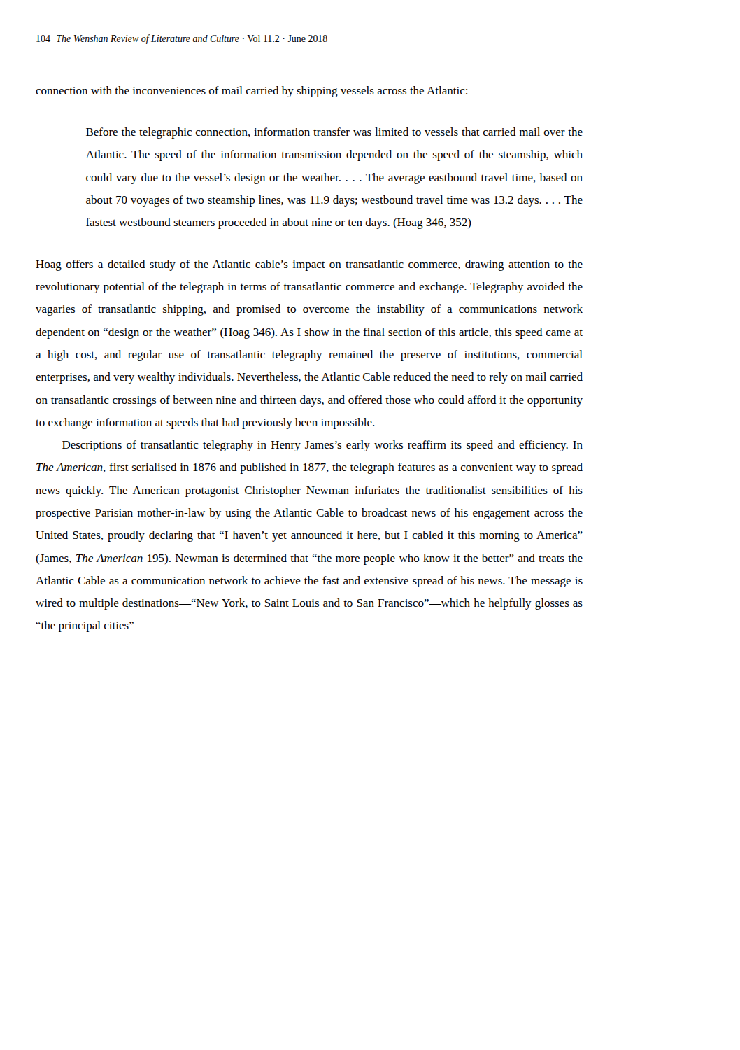104 The Wenshan Review of Literature and Culture · Vol 11.2 · June 2018
connection with the inconveniences of mail carried by shipping vessels across the Atlantic:
Before the telegraphic connection, information transfer was limited to vessels that carried mail over the Atlantic. The speed of the information transmission depended on the speed of the steamship, which could vary due to the vessel’s design or the weather. . . . The average eastbound travel time, based on about 70 voyages of two steamship lines, was 11.9 days; westbound travel time was 13.2 days. . . . The fastest westbound steamers proceeded in about nine or ten days. (Hoag 346, 352)
Hoag offers a detailed study of the Atlantic cable’s impact on transatlantic commerce, drawing attention to the revolutionary potential of the telegraph in terms of transatlantic commerce and exchange. Telegraphy avoided the vagaries of transatlantic shipping, and promised to overcome the instability of a communications network dependent on “design or the weather” (Hoag 346). As I show in the final section of this article, this speed came at a high cost, and regular use of transatlantic telegraphy remained the preserve of institutions, commercial enterprises, and very wealthy individuals. Nevertheless, the Atlantic Cable reduced the need to rely on mail carried on transatlantic crossings of between nine and thirteen days, and offered those who could afford it the opportunity to exchange information at speeds that had previously been impossible.
Descriptions of transatlantic telegraphy in Henry James’s early works reaffirm its speed and efficiency. In The American, first serialised in 1876 and published in 1877, the telegraph features as a convenient way to spread news quickly. The American protagonist Christopher Newman infuriates the traditionalist sensibilities of his prospective Parisian mother-in-law by using the Atlantic Cable to broadcast news of his engagement across the United States, proudly declaring that “I haven’t yet announced it here, but I cabled it this morning to America” (James, The American 195). Newman is determined that “the more people who know it the better” and treats the Atlantic Cable as a communication network to achieve the fast and extensive spread of his news. The message is wired to multiple destinations—“New York, to Saint Louis and to San Francisco”—which he helpfully glosses as “the principal cities”